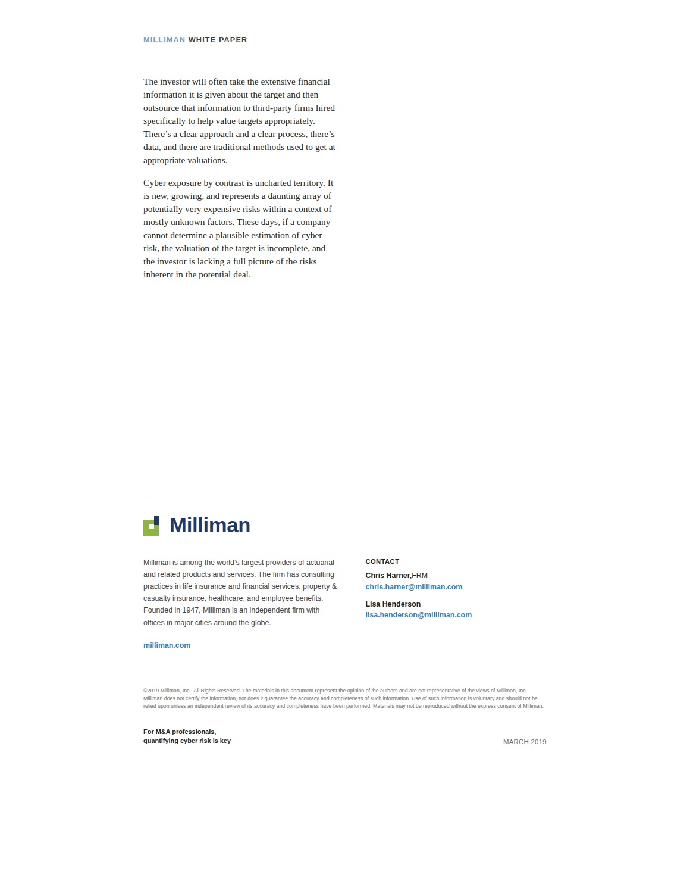MILLIMAN WHITE PAPER
The investor will often take the extensive financial information it is given about the target and then outsource that information to third-party firms hired specifically to help value targets appropriately. There’s a clear approach and a clear process, there’s data, and there are traditional methods used to get at appropriate valuations.
Cyber exposure by contrast is uncharted territory. It is new, growing, and represents a daunting array of potentially very expensive risks within a context of mostly unknown factors. These days, if a company cannot determine a plausible estimation of cyber risk, the valuation of the target is incomplete, and the investor is lacking a full picture of the risks inherent in the potential deal.
Milliman
Milliman is among the world’s largest providers of actuarial and related products and services. The firm has consulting practices in life insurance and financial services, property & casualty insurance, healthcare, and employee benefits. Founded in 1947, Milliman is an independent firm with offices in major cities around the globe.
milliman.com
CONTACT
Chris Harner,FRM
chris.harner@milliman.com
Lisa Henderson
lisa.henderson@milliman.com
©2019 Milliman, Inc. All Rights Reserved. The materials in this document represent the opinion of the authors and are not representative of the views of Milliman, Inc. Milliman does not certify the information, nor does it guarantee the accuracy and completeness of such information. Use of such information is voluntary and should not be relied upon unless an independent review of its accuracy and completeness have been performed. Materials may not be reproduced without the express consent of Milliman.
For M&A professionals,
quantifying cyber risk is key
MARCH 2019